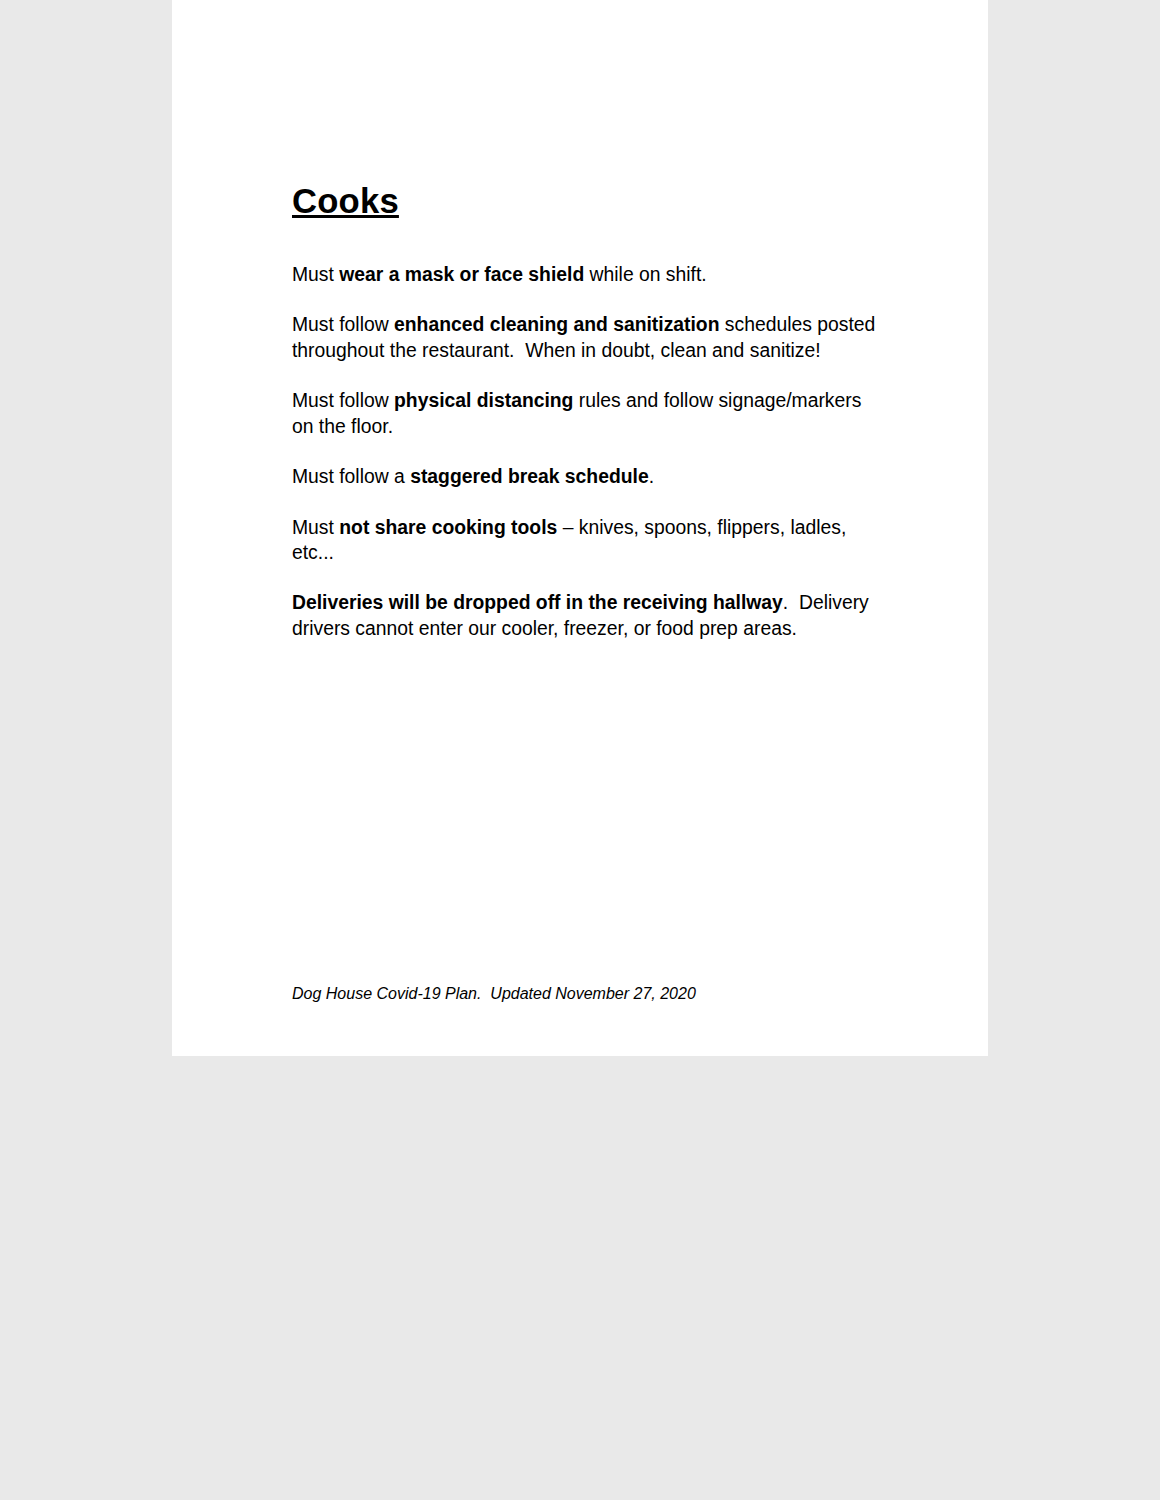Cooks
Must wear a mask or face shield while on shift.
Must follow enhanced cleaning and sanitization schedules posted throughout the restaurant. When in doubt, clean and sanitize!
Must follow physical distancing rules and follow signage/markers on the floor.
Must follow a staggered break schedule.
Must not share cooking tools – knives, spoons, flippers, ladles, etc...
Deliveries will be dropped off in the receiving hallway. Delivery drivers cannot enter our cooler, freezer, or food prep areas.
Dog House Covid-19 Plan. Updated November 27, 2020